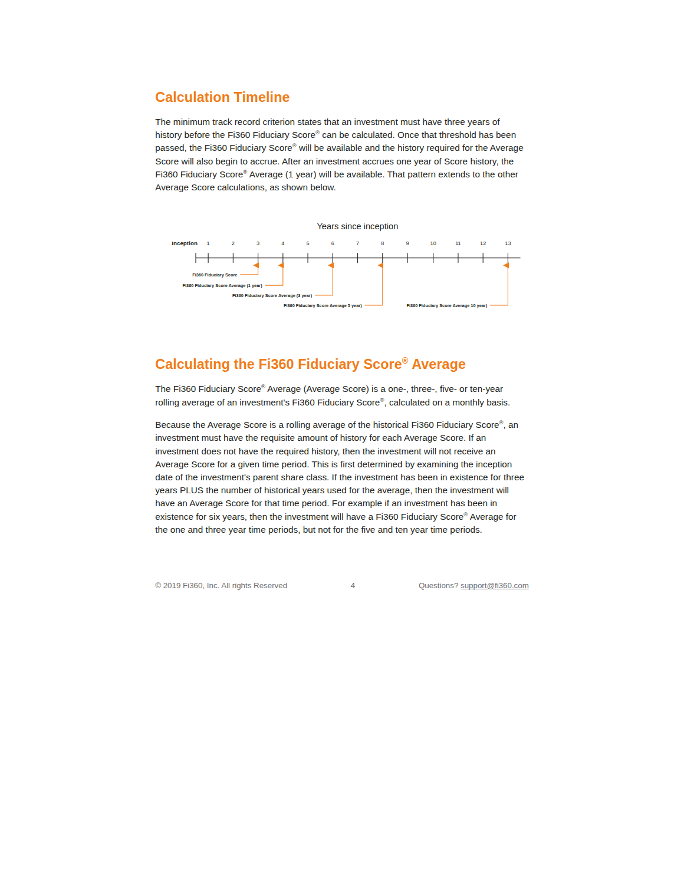Calculation Timeline
The minimum track record criterion states that an investment must have three years of history before the Fi360 Fiduciary Score® can be calculated. Once that threshold has been passed, the Fi360 Fiduciary Score® will be available and the history required for the Average Score will also begin to accrue. After an investment accrues one year of Score history, the Fi360 Fiduciary Score® Average (1 year) will be available. That pattern extends to the other Average Score calculations, as shown below.
Years since inception
Inception 1 2 3 4 5 6 7 8 9 10 11 12 13 Fi360 Fiduciary Score Fi360 Fiduciary Score Average (1 year) Fi360 Fiduciary Score Average (3 year) Fi360 Fiduciary Score Average 5 year) Fi360 Fiduciary Score Average 10 year)
Calculating the Fi360 Fiduciary Score® Average
The Fi360 Fiduciary Score® Average (Average Score) is a one-, three-, five- or ten-year rolling average of an investment's Fi360 Fiduciary Score®, calculated on a monthly basis.
Because the Average Score is a rolling average of the historical Fi360 Fiduciary Score®, an investment must have the requisite amount of history for each Average Score. If an investment does not have the required history, then the investment will not receive an Average Score for a given time period. This is first determined by examining the inception date of the investment's parent share class. If the investment has been in existence for three years PLUS the number of historical years used for the average, then the investment will have an Average Score for that time period. For example if an investment has been in existence for six years, then the investment will have a Fi360 Fiduciary Score® Average for the one and three year time periods, but not for the five and ten year time periods.
© 2019 Fi360, Inc. All rights Reserved
4
Questions? support@fi360.com